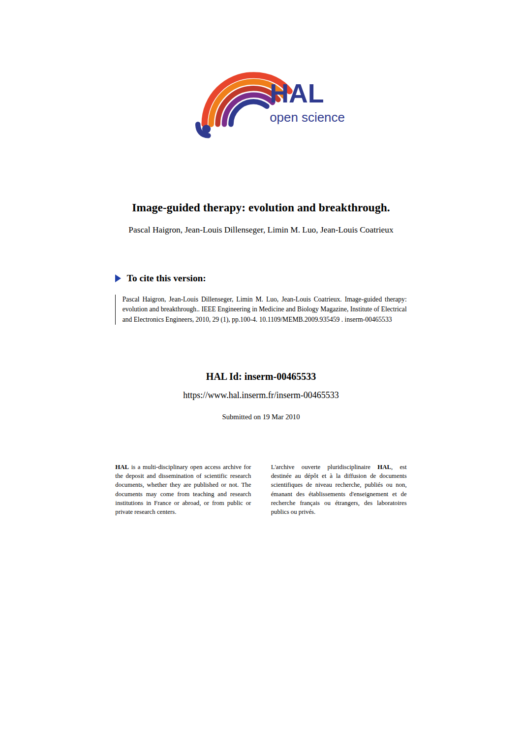HAL open science
Image-guided therapy: evolution and breakthrough.
Pascal Haigron, Jean-Louis Dillenseger, Limin M. Luo, Jean-Louis Coatrieux
To cite this version:
Pascal Haigron, Jean-Louis Dillenseger, Limin M. Luo, Jean-Louis Coatrieux. Image-guided therapy: evolution and breakthrough.. IEEE Engineering in Medicine and Biology Magazine, Institute of Electrical and Electronics Engineers, 2010, 29 (1), pp.100-4. 10.1109/MEMB.2009.935459 . inserm-00465533
HAL Id: inserm-00465533
https://www.hal.inserm.fr/inserm-00465533
Submitted on 19 Mar 2010
HAL is a multi-disciplinary open access archive for the deposit and dissemination of scientific research documents, whether they are published or not. The documents may come from teaching and research institutions in France or abroad, or from public or private research centers.
L'archive ouverte pluridisciplinaire HAL, est destinée au dépôt et à la diffusion de documents scientifiques de niveau recherche, publiés ou non, émanant des établissements d'enseignement et de recherche français ou étrangers, des laboratoires publics ou privés.